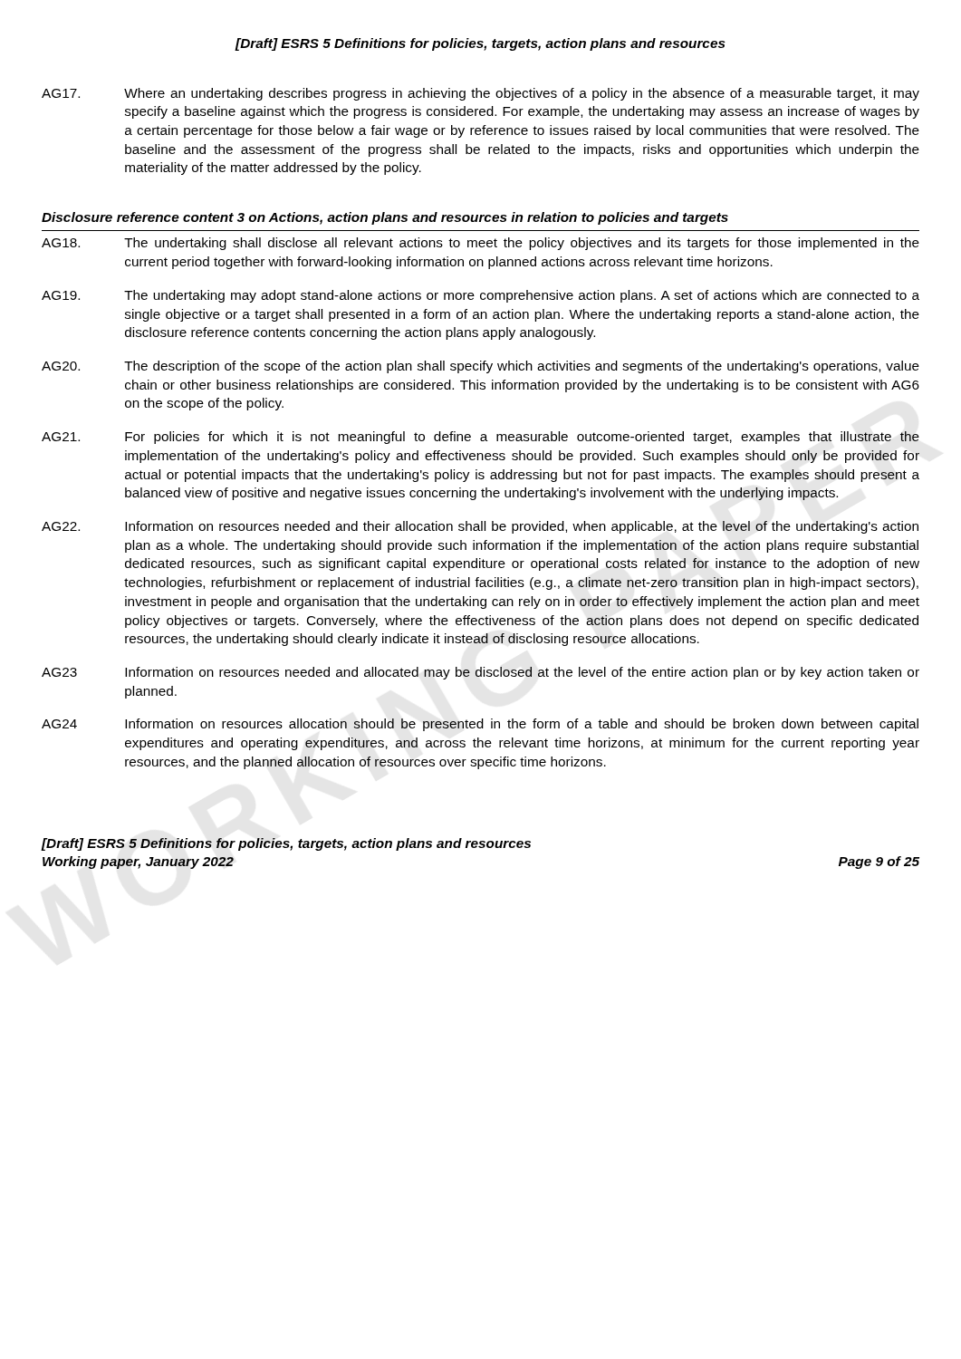WORKING PAPER
[Draft] ESRS 5 Definitions for policies, targets, action plans and resources
AG17.
Where an undertaking describes progress in achieving the objectives of a policy in the absence of a measurable target, it may specify a baseline against which the progress is considered. For example, the undertaking may assess an increase of wages by a certain percentage for those below a fair wage or by reference to issues raised by local communities that were resolved. The baseline and the assessment of the progress shall be related to the impacts, risks and opportunities which underpin the materiality of the matter addressed by the policy.
Disclosure reference content 3 on Actions, action plans and resources in relation to policies and targets
AG18.
The undertaking shall disclose all relevant actions to meet the policy objectives and its targets for those implemented in the current period together with forward-looking information on planned actions across relevant time horizons.
AG19.
The undertaking may adopt stand-alone actions or more comprehensive action plans. A set of actions which are connected to a single objective or a target shall presented in a form of an action plan. Where the undertaking reports a stand-alone action, the disclosure reference contents concerning the action plans apply analogously.
AG20.
The description of the scope of the action plan shall specify which activities and segments of the undertaking's operations, value chain or other business relationships are considered. This information provided by the undertaking is to be consistent with AG6 on the scope of the policy.
AG21.
For policies for which it is not meaningful to define a measurable outcome-oriented target, examples that illustrate the implementation of the undertaking's policy and effectiveness should be provided. Such examples should only be provided for actual or potential impacts that the undertaking's policy is addressing but not for past impacts. The examples should present a balanced view of positive and negative issues concerning the undertaking's involvement with the underlying impacts.
AG22.
Information on resources needed and their allocation shall be provided, when applicable, at the level of the undertaking's action plan as a whole. The undertaking should provide such information if the implementation of the action plans require substantial dedicated resources, such as significant capital expenditure or operational costs related for instance to the adoption of new technologies, refurbishment or replacement of industrial facilities (e.g., a climate net-zero transition plan in high-impact sectors), investment in people and organisation that the undertaking can rely on in order to effectively implement the action plan and meet policy objectives or targets. Conversely, where the effectiveness of the action plans does not depend on specific dedicated resources, the undertaking should clearly indicate it instead of disclosing resource allocations.
AG23
Information on resources needed and allocated may be disclosed at the level of the entire action plan or by key action taken or planned.
AG24
Information on resources allocation should be presented in the form of a table and should be broken down between capital expenditures and operating expenditures, and across the relevant time horizons, at minimum for the current reporting year resources, and the planned allocation of resources over specific time horizons.
[Draft] ESRS 5 Definitions for policies, targets, action plans and resources
Working paper, January 2022
Page 9 of 25